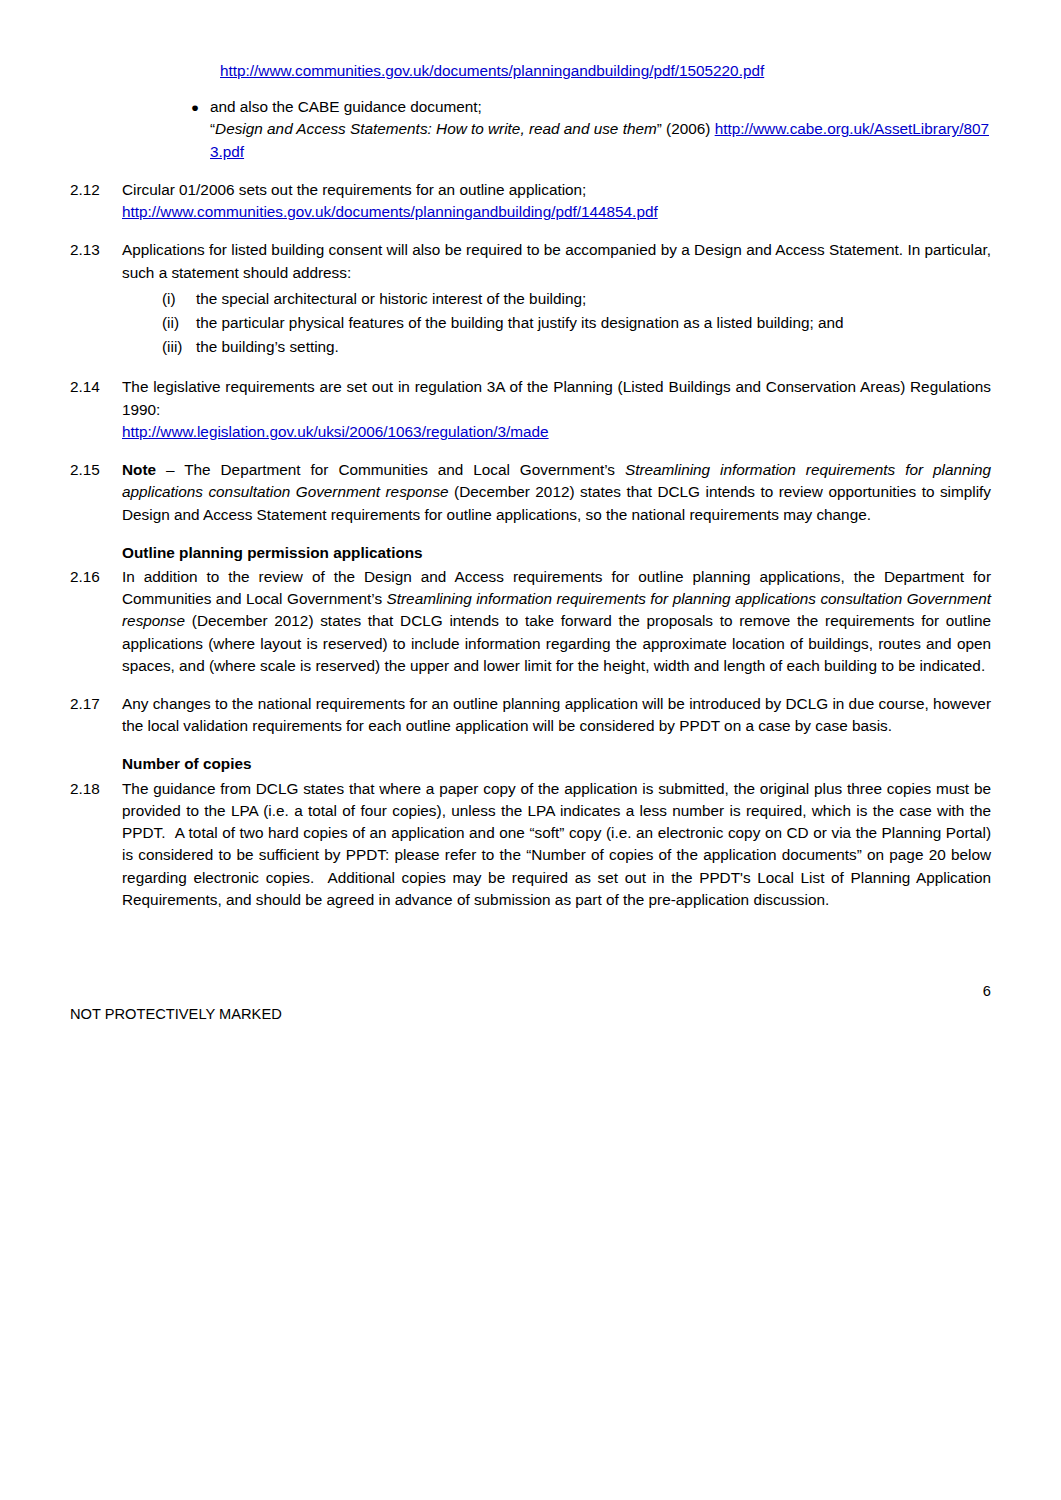http://www.communities.gov.uk/documents/planningandbuilding/pdf/1505220.pdf
●
and also the CABE guidance document;
“Design and Access Statements: How to write, read and use them” (2006) http://www.cabe.org.uk/AssetLibrary/8073.pdf
2.12
Circular 01/2006 sets out the requirements for an outline application;
http://www.communities.gov.uk/documents/planningandbuilding/pdf/144854.pdf
2.13
Applications for listed building consent will also be required to be accompanied by a Design and Access Statement. In particular, such a statement should address:
(i) the special architectural or historic interest of the building;
(ii) the particular physical features of the building that justify its designation as a listed building; and
(iii) the building’s setting.
2.14
The legislative requirements are set out in regulation 3A of the Planning (Listed Buildings and Conservation Areas) Regulations 1990:
http://www.legislation.gov.uk/uksi/2006/1063/regulation/3/made
2.15
Note – The Department for Communities and Local Government’s Streamlining information requirements for planning applications consultation Government response (December 2012) states that DCLG intends to review opportunities to simplify Design and Access Statement requirements for outline applications, so the national requirements may change.
Outline planning permission applications
2.16
In addition to the review of the Design and Access requirements for outline planning applications, the Department for Communities and Local Government’s Streamlining information requirements for planning applications consultation Government response (December 2012) states that DCLG intends to take forward the proposals to remove the requirements for outline applications (where layout is reserved) to include information regarding the approximate location of buildings, routes and open spaces, and (where scale is reserved) the upper and lower limit for the height, width and length of each building to be indicated.
2.17
Any changes to the national requirements for an outline planning application will be introduced by DCLG in due course, however the local validation requirements for each outline application will be considered by PPDT on a case by case basis.
Number of copies
2.18
The guidance from DCLG states that where a paper copy of the application is submitted, the original plus three copies must be provided to the LPA (i.e. a total of four copies), unless the LPA indicates a less number is required, which is the case with the PPDT. A total of two hard copies of an application and one “soft” copy (i.e. an electronic copy on CD or via the Planning Portal) is considered to be sufficient by PPDT: please refer to the “Number of copies of the application documents” on page 20 below regarding electronic copies. Additional copies may be required as set out in the PPDT's Local List of Planning Application Requirements, and should be agreed in advance of submission as part of the pre-application discussion.
6
NOT PROTECTIVELY MARKED